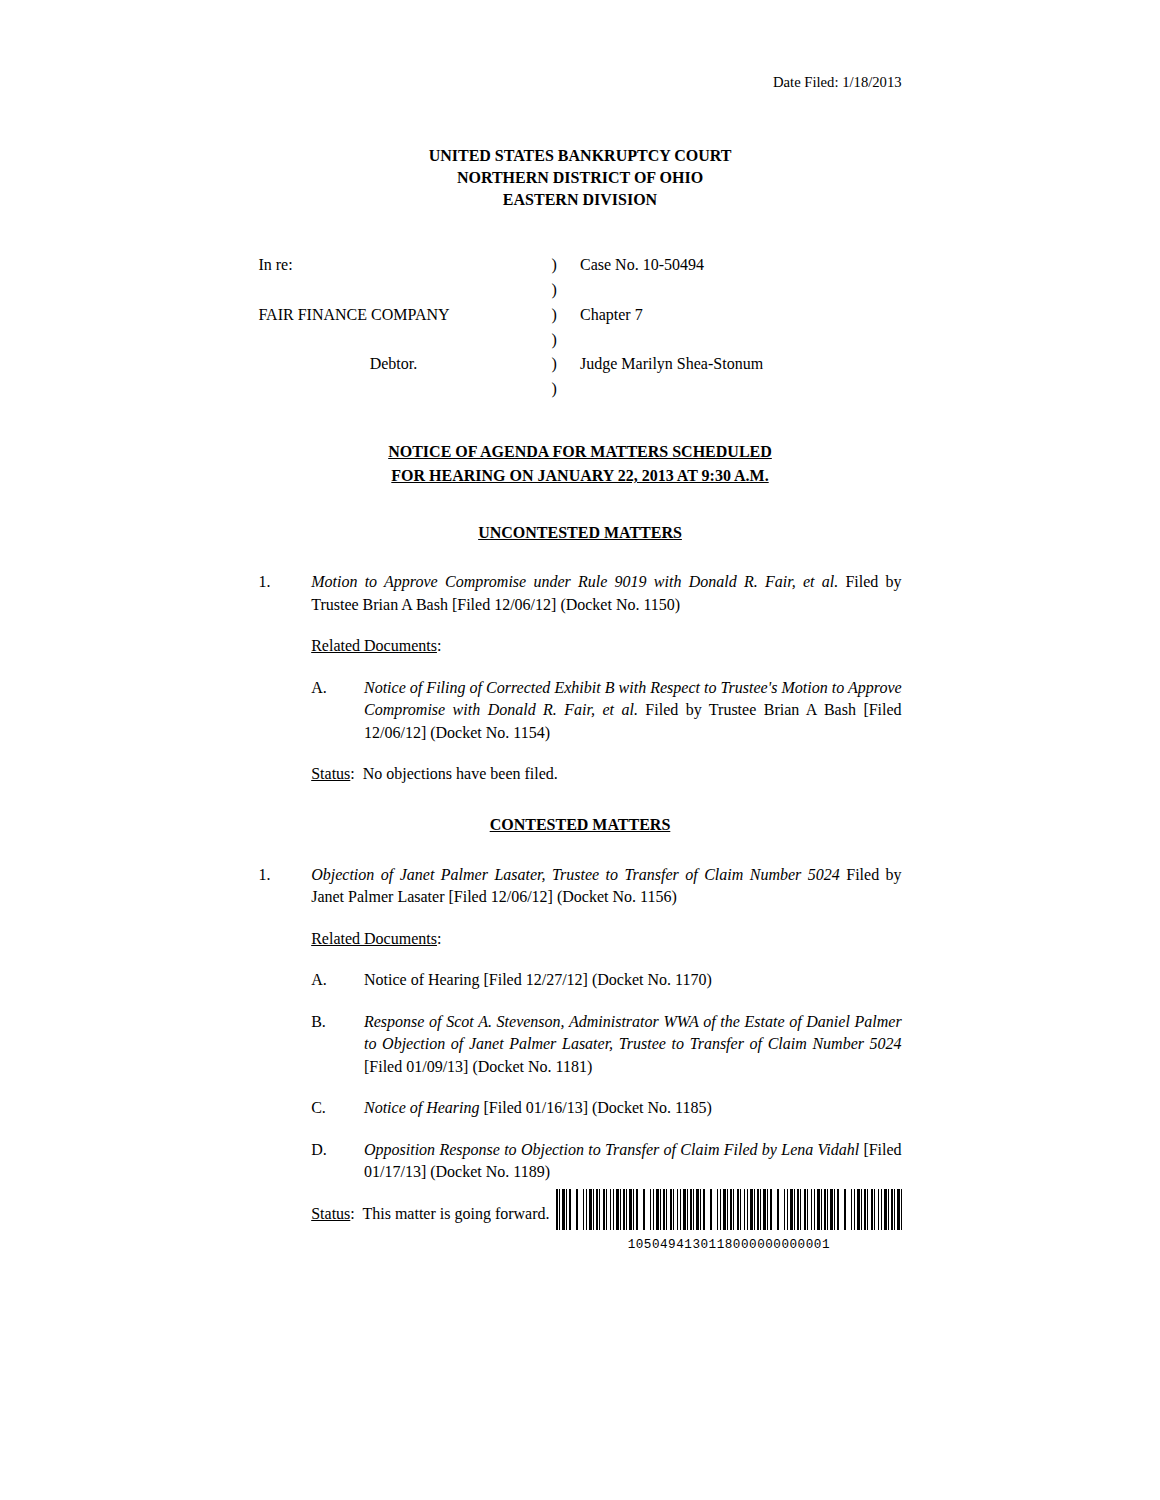Date Filed: 1/18/2013
UNITED STATES BANKRUPTCY COURT
NORTHERN DISTRICT OF OHIO
EASTERN DIVISION
| In re: | ) | Case No. 10-50494 |
| | ) | |
| FAIR FINANCE COMPANY | ) | Chapter 7 |
| | ) | |
| Debtor. | ) | Judge Marilyn Shea-Stonum |
| | ) | |
NOTICE OF AGENDA FOR MATTERS SCHEDULED
FOR HEARING ON JANUARY 22, 2013 AT 9:30 A.M.
UNCONTESTED MATTERS
1.
Motion to Approve Compromise under Rule 9019 with Donald R. Fair, et al. Filed by Trustee Brian A Bash [Filed 12/06/12] (Docket No. 1150)
Related Documents:
A.
Notice of Filing of Corrected Exhibit B with Respect to Trustee's Motion to Approve Compromise with Donald R. Fair, et al. Filed by Trustee Brian A Bash [Filed 12/06/12] (Docket No. 1154)
Status: No objections have been filed.
CONTESTED MATTERS
1.
Objection of Janet Palmer Lasater, Trustee to Transfer of Claim Number 5024 Filed by Janet Palmer Lasater [Filed 12/06/12] (Docket No. 1156)
Related Documents:
A.
Notice of Hearing [Filed 12/27/12] (Docket No. 1170)
B.
Response of Scot A. Stevenson, Administrator WWA of the Estate of Daniel Palmer to Objection of Janet Palmer Lasater, Trustee to Transfer of Claim Number 5024 [Filed 01/09/13] (Docket No. 1181)
C.
Notice of Hearing [Filed 01/16/13] (Docket No. 1185)
D.
Opposition Response to Objection to Transfer of Claim Filed by Lena Vidahl [Filed 01/17/13] (Docket No. 1189)
Status: This matter is going forward.
1050494130118000000000001